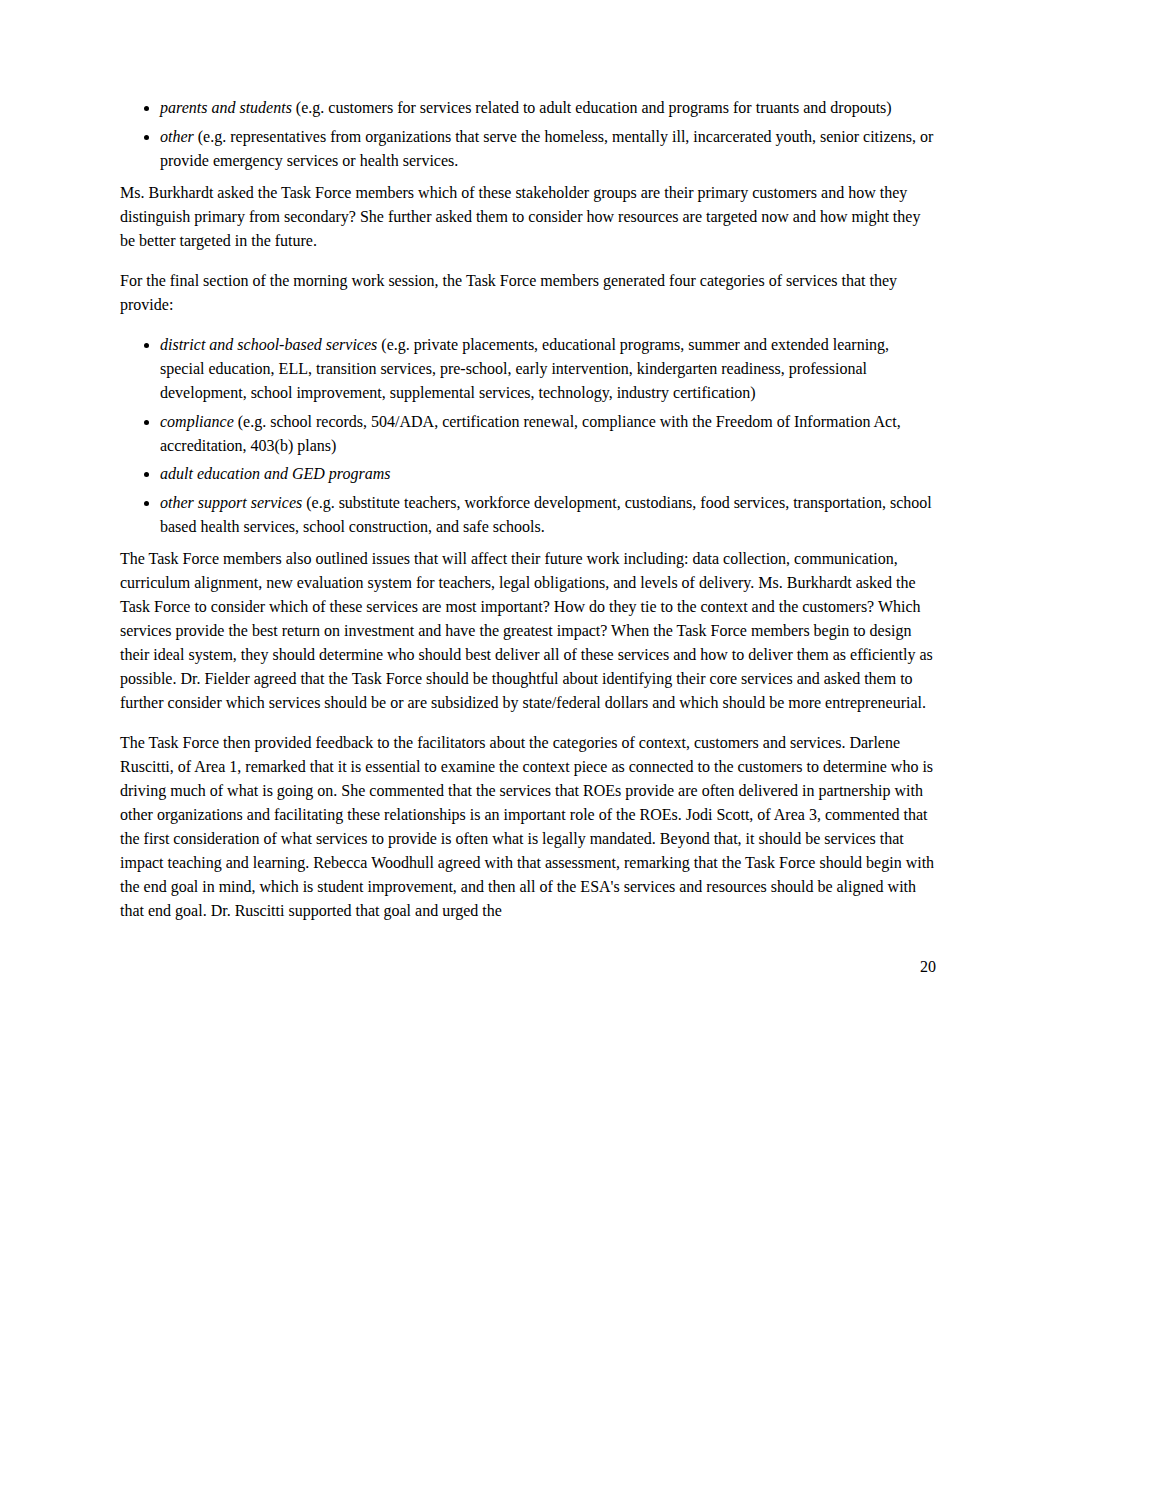parents and students (e.g. customers for services related to adult education and programs for truants and dropouts)
other (e.g. representatives from organizations that serve the homeless, mentally ill, incarcerated youth, senior citizens, or provide emergency services or health services.
Ms. Burkhardt asked the Task Force members which of these stakeholder groups are their primary customers and how they distinguish primary from secondary? She further asked them to consider how resources are targeted now and how might they be better targeted in the future.
For the final section of the morning work session, the Task Force members generated four categories of services that they provide:
district and school-based services (e.g. private placements, educational programs, summer and extended learning, special education, ELL, transition services, pre-school, early intervention, kindergarten readiness, professional development, school improvement, supplemental services, technology, industry certification)
compliance (e.g. school records, 504/ADA, certification renewal, compliance with the Freedom of Information Act, accreditation, 403(b) plans)
adult education and GED programs
other support services (e.g. substitute teachers, workforce development, custodians, food services, transportation, school based health services, school construction, and safe schools.
The Task Force members also outlined issues that will affect their future work including: data collection, communication, curriculum alignment, new evaluation system for teachers, legal obligations, and levels of delivery. Ms. Burkhardt asked the Task Force to consider which of these services are most important? How do they tie to the context and the customers? Which services provide the best return on investment and have the greatest impact? When the Task Force members begin to design their ideal system, they should determine who should best deliver all of these services and how to deliver them as efficiently as possible. Dr. Fielder agreed that the Task Force should be thoughtful about identifying their core services and asked them to further consider which services should be or are subsidized by state/federal dollars and which should be more entrepreneurial.
The Task Force then provided feedback to the facilitators about the categories of context, customers and services. Darlene Ruscitti, of Area 1, remarked that it is essential to examine the context piece as connected to the customers to determine who is driving much of what is going on. She commented that the services that ROEs provide are often delivered in partnership with other organizations and facilitating these relationships is an important role of the ROEs. Jodi Scott, of Area 3, commented that the first consideration of what services to provide is often what is legally mandated. Beyond that, it should be services that impact teaching and learning. Rebecca Woodhull agreed with that assessment, remarking that the Task Force should begin with the end goal in mind, which is student improvement, and then all of the ESA's services and resources should be aligned with that end goal. Dr. Ruscitti supported that goal and urged the
20